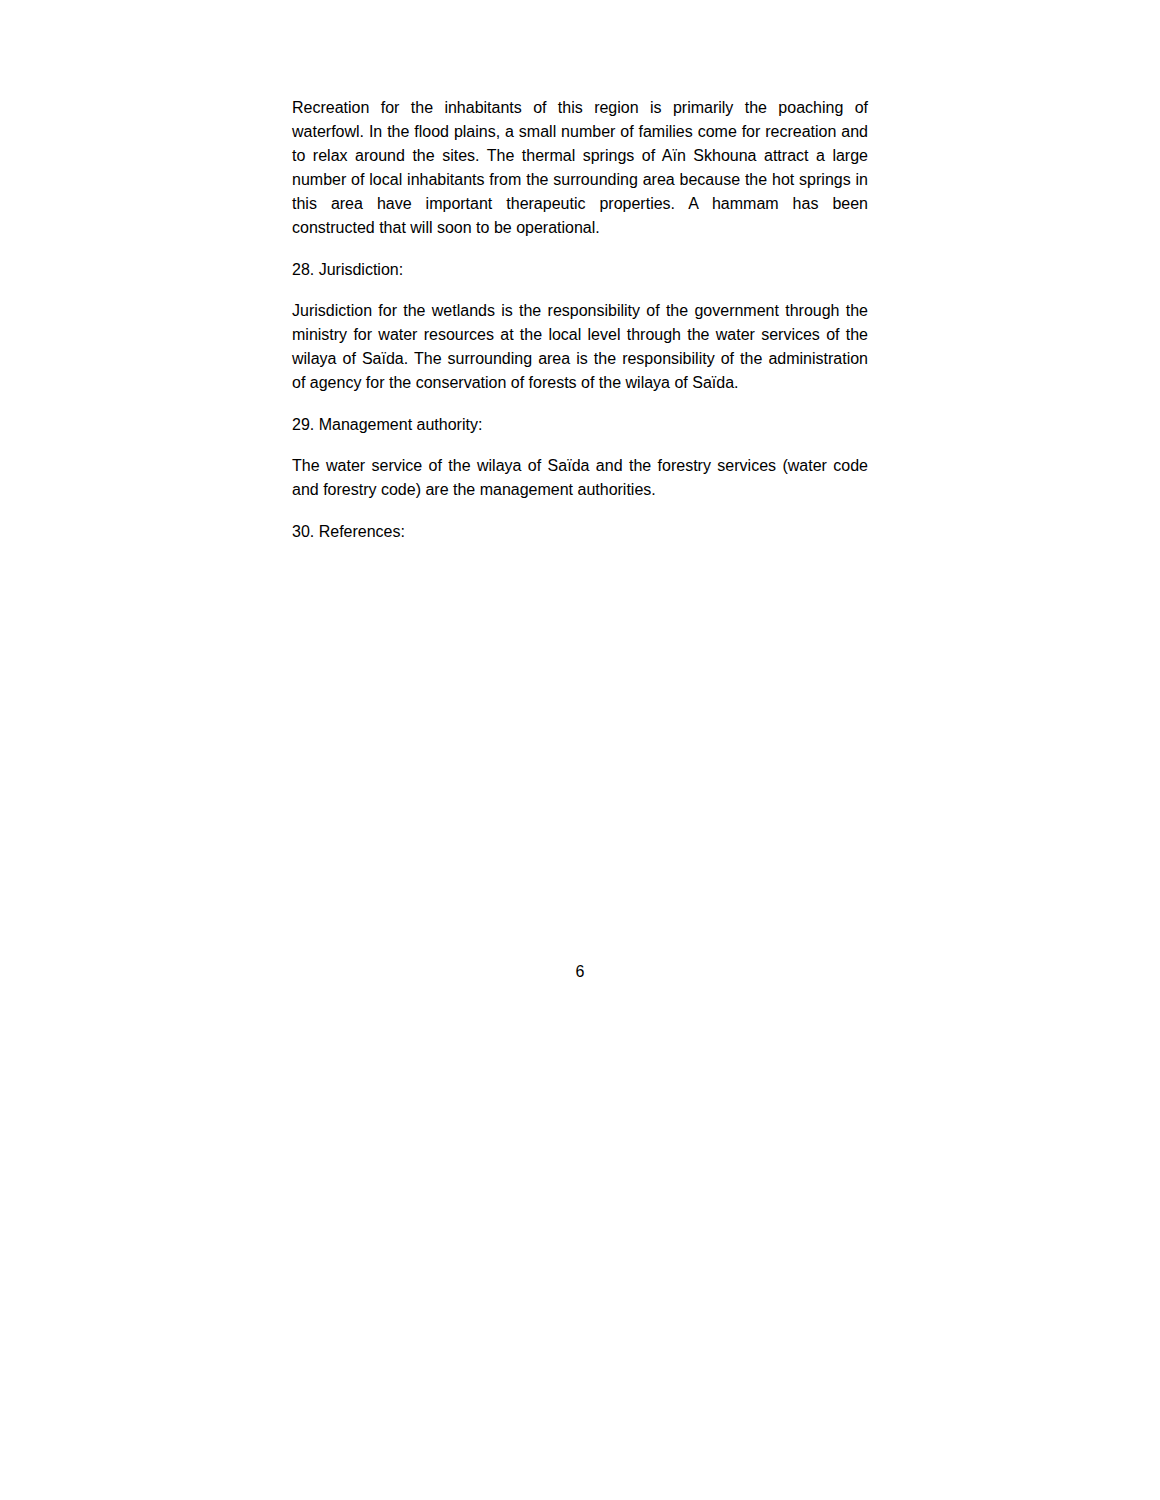Recreation for the inhabitants of this region is primarily the poaching of waterfowl. In the flood plains, a small number of families come for recreation and to relax around the sites. The thermal springs of Aïn Skhouna attract a large number of local inhabitants from the surrounding area because the hot springs in this area have important therapeutic properties. A hammam has been constructed that will soon to be operational.
28. Jurisdiction:
Jurisdiction for the wetlands is the responsibility of the government through the ministry for water resources at the local level through the water services of the wilaya of Saïda. The surrounding area is the responsibility of the administration of agency for the conservation of forests of the wilaya of Saïda.
29. Management authority:
The water service of the wilaya of Saïda and the forestry services (water code and forestry code) are the management authorities.
30. References:
6